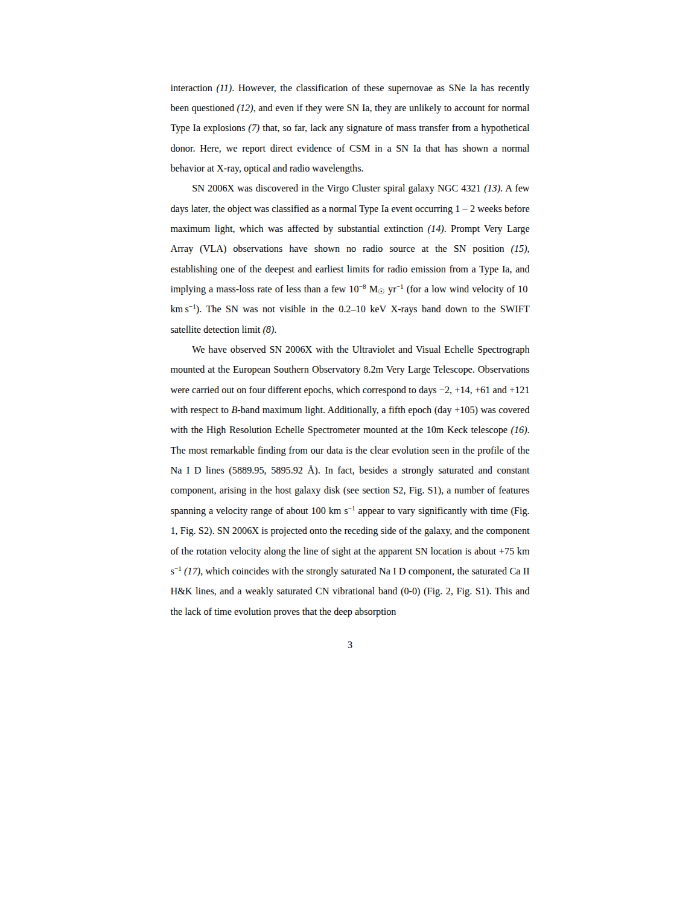interaction (11). However, the classification of these supernovae as SNe Ia has recently been questioned (12), and even if they were SN Ia, they are unlikely to account for normal Type Ia explosions (7) that, so far, lack any signature of mass transfer from a hypothetical donor. Here, we report direct evidence of CSM in a SN Ia that has shown a normal behavior at X-ray, optical and radio wavelengths.
SN 2006X was discovered in the Virgo Cluster spiral galaxy NGC 4321 (13). A few days later, the object was classified as a normal Type Ia event occurring 1 – 2 weeks before maximum light, which was affected by substantial extinction (14). Prompt Very Large Array (VLA) observations have shown no radio source at the SN position (15), establishing one of the deepest and earliest limits for radio emission from a Type Ia, and implying a mass-loss rate of less than a few 10−8 M☉ yr−1 (for a low wind velocity of 10 km s−1). The SN was not visible in the 0.2–10 keV X-rays band down to the SWIFT satellite detection limit (8).
We have observed SN 2006X with the Ultraviolet and Visual Echelle Spectrograph mounted at the European Southern Observatory 8.2m Very Large Telescope. Observations were carried out on four different epochs, which correspond to days −2, +14, +61 and +121 with respect to B-band maximum light. Additionally, a fifth epoch (day +105) was covered with the High Resolution Echelle Spectrometer mounted at the 10m Keck telescope (16). The most remarkable finding from our data is the clear evolution seen in the profile of the Na I D lines (5889.95, 5895.92 Å). In fact, besides a strongly saturated and constant component, arising in the host galaxy disk (see section S2, Fig. S1), a number of features spanning a velocity range of about 100 km s−1 appear to vary significantly with time (Fig. 1, Fig. S2). SN 2006X is projected onto the receding side of the galaxy, and the component of the rotation velocity along the line of sight at the apparent SN location is about +75 km s−1 (17), which coincides with the strongly saturated Na I D component, the saturated Ca II H&K lines, and a weakly saturated CN vibrational band (0-0) (Fig. 2, Fig. S1). This and the lack of time evolution proves that the deep absorption
3